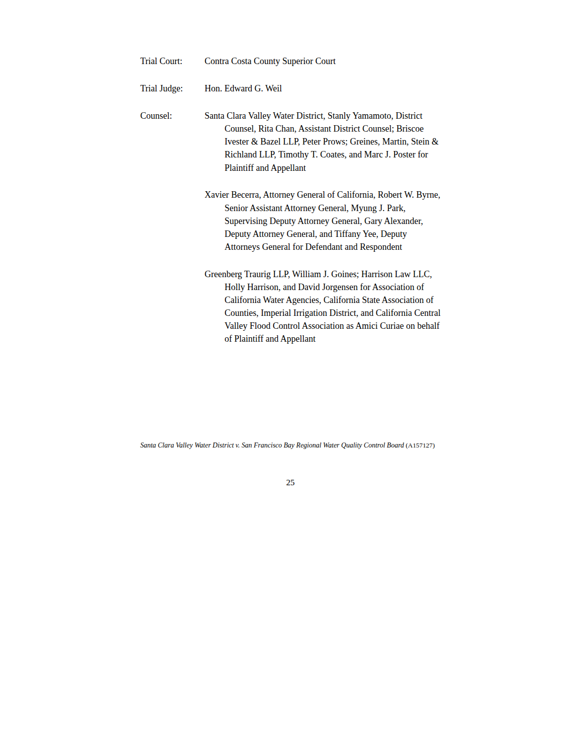| Trial Court: | Contra Costa County Superior Court |
| Trial Judge: | Hon. Edward G. Weil |
| Counsel: | Santa Clara Valley Water District, Stanly Yamamoto, District Counsel, Rita Chan, Assistant District Counsel; Briscoe Ivester & Bazel LLP, Peter Prows; Greines, Martin, Stein & Richland LLP, Timothy T. Coates, and Marc J. Poster for Plaintiff and Appellant Xavier Becerra, Attorney General of California, Robert W. Byrne, Senior Assistant Attorney General, Myung J. Park, Supervising Deputy Attorney General, Gary Alexander, Deputy Attorney General, and Tiffany Yee, Deputy Attorneys General for Defendant and Respondent Greenberg Traurig LLP, William J. Goines; Harrison Law LLC, Holly Harrison, and David Jorgensen for Association of California Water Agencies, California State Association of Counties, Imperial Irrigation District, and California Central Valley Flood Control Association as Amici Curiae on behalf of Plaintiff and Appellant |
Santa Clara Valley Water District v. San Francisco Bay Regional Water Quality Control Board (A157127)
25